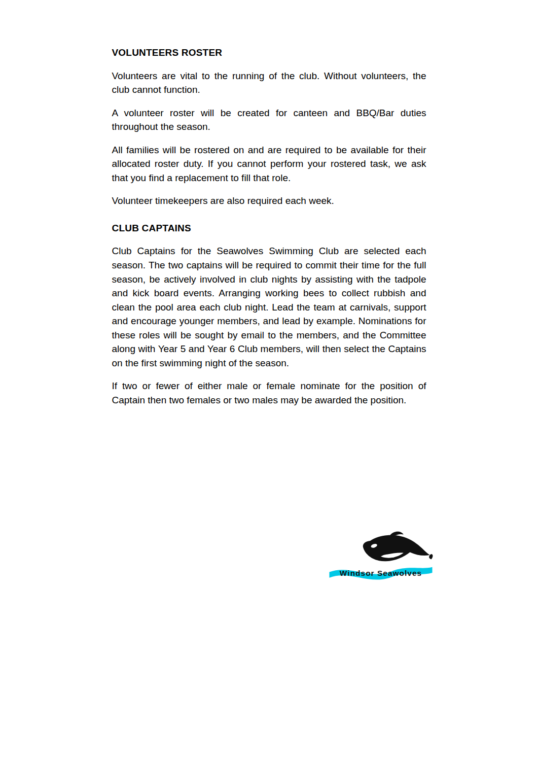VOLUNTEERS ROSTER
Volunteers are vital to the running of the club. Without volunteers, the club cannot function.
A volunteer roster will be created for canteen and BBQ/Bar duties throughout the season.
All families will be rostered on and are required to be available for their allocated roster duty. If you cannot perform your rostered task, we ask that you find a replacement to fill that role.
Volunteer timekeepers are also required each week.
CLUB CAPTAINS
Club Captains for the Seawolves Swimming Club are selected each season. The two captains will be required to commit their time for the full season, be actively involved in club nights by assisting with the tadpole and kick board events. Arranging working bees to collect rubbish and clean the pool area each club night. Lead the team at carnivals, support and encourage younger members, and lead by example. Nominations for these roles will be sought by email to the members, and the Committee along with Year 5 and Year 6 Club members, will then select the Captains on the first swimming night of the season.
If two or fewer of either male or female nominate for the position of Captain then two females or two males may be awarded the position.
Windsor Seawolves